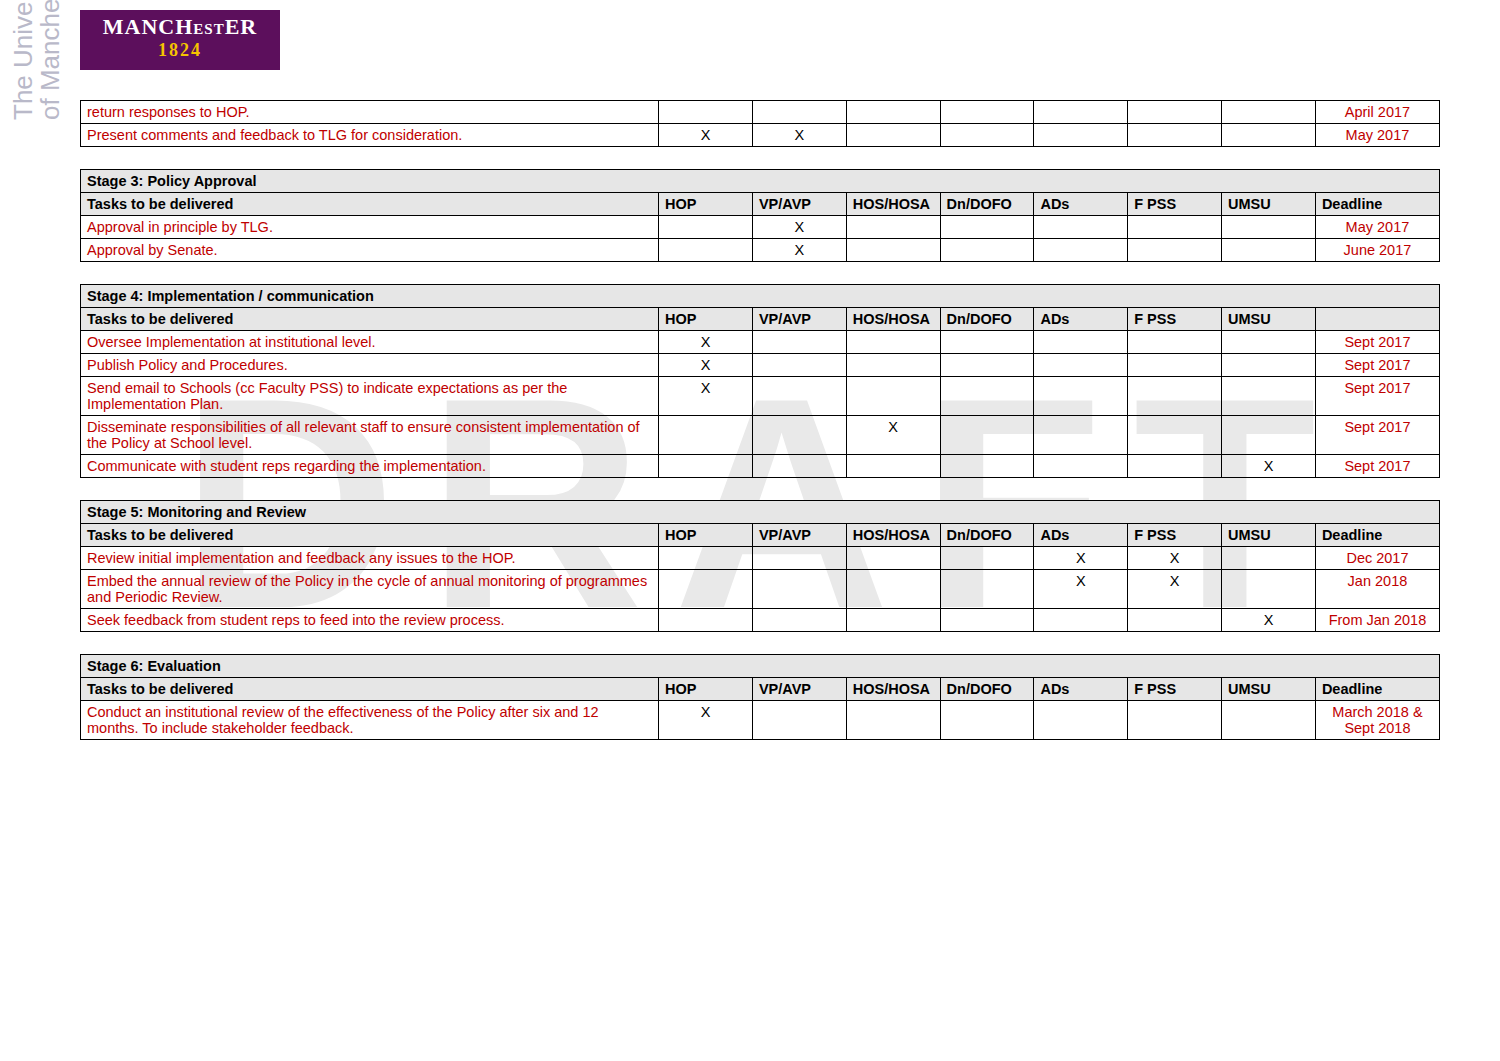MANCHESTER
1824
The University
of Manchester
DRAFT
| return responses to HOP. | | | | | | | | April 2017 |
| Present comments and feedback to TLG for consideration. | X | X | | | | | | May 2017 |
| Stage 3: Policy Approval |
| Tasks to be delivered | HOP | VP/AVP | HOS/HOSA | Dn/DOFO | ADs | F PSS | UMSU | Deadline |
| Approval in principle by TLG. | | X | | | | | | May 2017 |
| Approval by Senate. | | X | | | | | | June 2017 |
| Stage 4: Implementation / communication |
| Tasks to be delivered | HOP | VP/AVP | HOS/HOSA | Dn/DOFO | ADs | F PSS | UMSU | |
| Oversee Implementation at institutional level. | X | | | | | | | Sept 2017 |
| Publish Policy and Procedures. | X | | | | | | | Sept 2017 |
| Send email to Schools (cc Faculty PSS) to indicate expectations as per the Implementation Plan. | X | | | | | | | Sept 2017 |
| Disseminate responsibilities of all relevant staff to ensure consistent implementation of the Policy at School level. | | | X | | | | | Sept 2017 |
| Communicate with student reps regarding the implementation. | | | | | | | X | Sept 2017 |
| Stage 5: Monitoring and Review |
| Tasks to be delivered | HOP | VP/AVP | HOS/HOSA | Dn/DOFO | ADs | F PSS | UMSU | Deadline |
| Review initial implementation and feedback any issues to the HOP. | | | | | X | X | | Dec 2017 |
| Embed the annual review of the Policy in the cycle of annual monitoring of programmes and Periodic Review. | | | | | X | X | | Jan 2018 |
| Seek feedback from student reps to feed into the review process. | | | | | | | X | From Jan 2018 |
| Stage 6: Evaluation |
| Tasks to be delivered | HOP | VP/AVP | HOS/HOSA | Dn/DOFO | ADs | F PSS | UMSU | Deadline |
| Conduct an institutional review of the effectiveness of the Policy after six and 12 months. To include stakeholder feedback. | X | | | | | | | March 2018 & Sept 2018 |